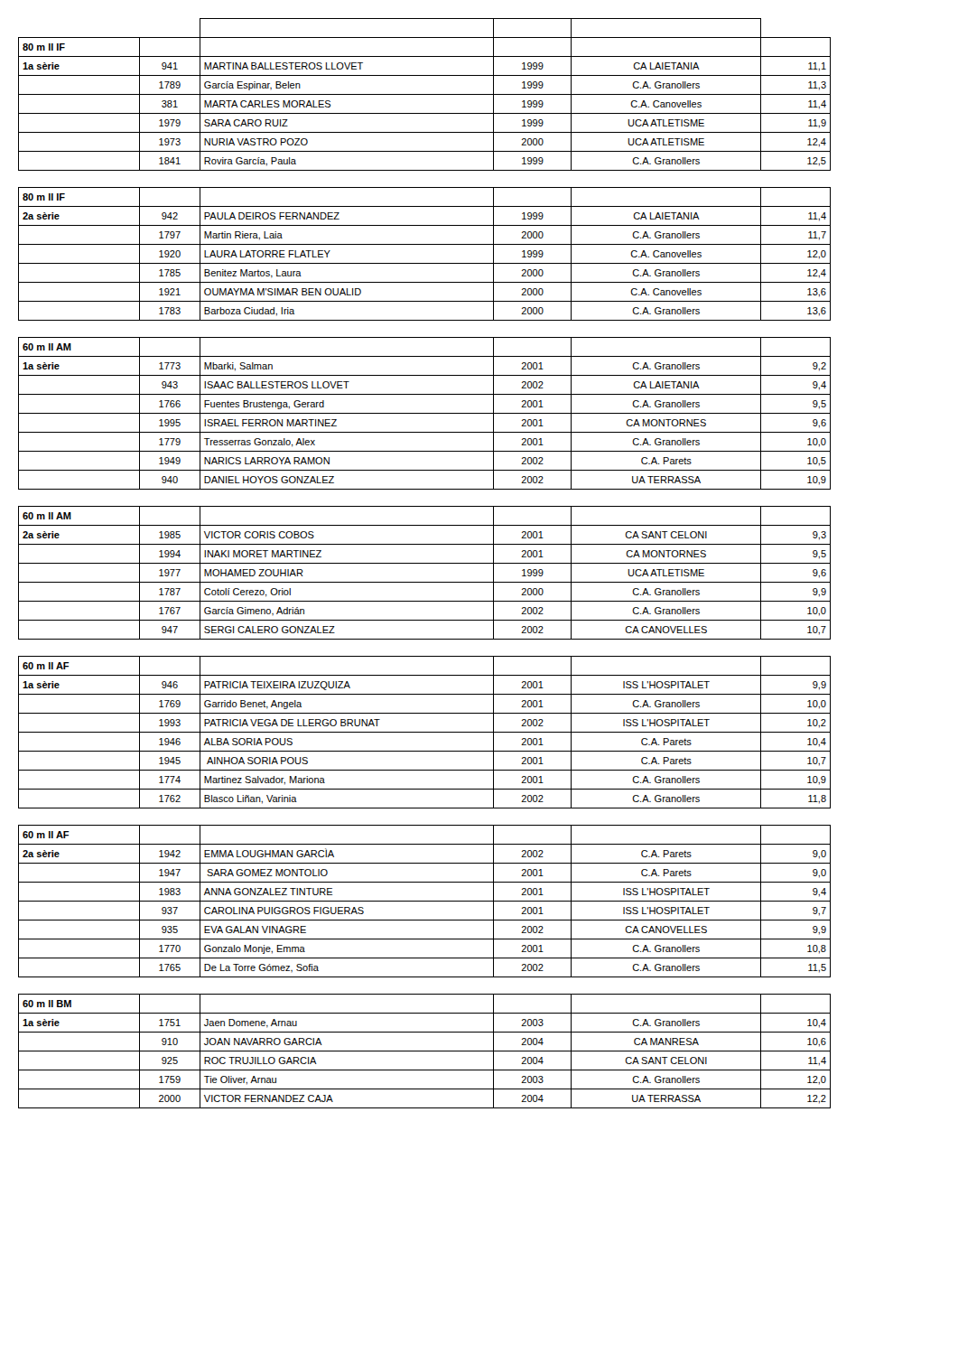| 80 m ll IF | | | | | |
| 1a sèrie | 941 | MARTINA BALLESTEROS LLOVET | 1999 | CA LAIETANIA | 11,1 |
| | 1789 | García Espinar, Belen | 1999 | C.A. Granollers | 11,3 |
| | 381 | MARTA CARLES MORALES | 1999 | C.A. Canovelles | 11,4 |
| | 1979 | SARA CARO RUIZ | 1999 | UCA ATLETISME | 11,9 |
| | 1973 | NURIA VASTRO POZO | 2000 | UCA ATLETISME | 12,4 |
| | 1841 | Rovira García, Paula | 1999 | C.A. Granollers | 12,5 |
| 80 m ll IF | | | | | |
| 2a sèrie | 942 | PAULA DEIROS FERNANDEZ | 1999 | CA LAIETANIA | 11,4 |
| | 1797 | Martin Riera, Laia | 2000 | C.A. Granollers | 11,7 |
| | 1920 | LAURA LATORRE FLATLEY | 1999 | C.A. Canovelles | 12,0 |
| | 1785 | Benitez Martos, Laura | 2000 | C.A. Granollers | 12,4 |
| | 1921 | OUMAYMA M'SIMAR BEN OUALID | 2000 | C.A. Canovelles | 13,6 |
| | 1783 | Barboza Ciudad, Iria | 2000 | C.A. Granollers | 13,6 |
| 60 m ll AM | | | | | |
| 1a sèrie | 1773 | Mbarki, Salman | 2001 | C.A. Granollers | 9,2 |
| | 943 | ISAAC BALLESTEROS LLOVET | 2002 | CA LAIETANIA | 9,4 |
| | 1766 | Fuentes Brustenga, Gerard | 2001 | C.A. Granollers | 9,5 |
| | 1995 | ISRAEL FERRON MARTINEZ | 2001 | CA MONTORNES | 9,6 |
| | 1779 | Tresserras Gonzalo, Alex | 2001 | C.A. Granollers | 10,0 |
| | 1949 | NARICS LARROYA RAMON | 2002 | C.A. Parets | 10,5 |
| | 940 | DANIEL HOYOS GONZALEZ | 2002 | UA TERRASSA | 10,9 |
| 60 m ll AM | | | | | |
| 2a sèrie | 1985 | VICTOR CORIS COBOS | 2001 | CA SANT CELONI | 9,3 |
| | 1994 | INAKI MORET MARTINEZ | 2001 | CA MONTORNES | 9,5 |
| | 1977 | MOHAMED ZOUHIAR | 1999 | UCA ATLETISME | 9,6 |
| | 1787 | Cotolí Cerezo, Oriol | 2000 | C.A. Granollers | 9,9 |
| | 1767 | García Gimeno, Adrián | 2002 | C.A. Granollers | 10,0 |
| | 947 | SERGI CALERO GONZALEZ | 2002 | CA CANOVELLES | 10,7 |
| 60 m ll AF | | | | | |
| 1a sèrie | 946 | PATRICIA TEIXEIRA IZUZQUIZA | 2001 | ISS L'HOSPITALET | 9,9 |
| | 1769 | Garrido Benet, Angela | 2001 | C.A. Granollers | 10,0 |
| | 1993 | PATRICIA VEGA DE LLERGO BRUNAT | 2002 | ISS L'HOSPITALET | 10,2 |
| | 1946 | ALBA SORIA POUS | 2001 | C.A. Parets | 10,4 |
| | 1945 | AINHOA SORIA POUS | 2001 | C.A. Parets | 10,7 |
| | 1774 | Martinez Salvador, Mariona | 2001 | C.A. Granollers | 10,9 |
| | 1762 | Blasco Liñan, Varinia | 2002 | C.A. Granollers | 11,8 |
| 60 m ll AF | | | | | |
| 2a sèrie | 1942 | EMMA LOUGHMAN GARCÌA | 2002 | C.A. Parets | 9,0 |
| | 1947 | SARA GOMEZ MONTOLIO | 2001 | C.A. Parets | 9,0 |
| | 1983 | ANNA GONZALEZ TINTURE | 2001 | ISS L'HOSPITALET | 9,4 |
| | 937 | CAROLINA PUIGGROS FIGUERAS | 2001 | ISS L'HOSPITALET | 9,7 |
| | 935 | EVA GALAN VINAGRE | 2002 | CA CANOVELLES | 9,9 |
| | 1770 | Gonzalo Monje, Emma | 2001 | C.A. Granollers | 10,8 |
| | 1765 | De La Torre Gómez, Sofia | 2002 | C.A. Granollers | 11,5 |
| 60 m ll BM | | | | | |
| 1a sèrie | 1751 | Jaen Domene, Arnau | 2003 | C.A. Granollers | 10,4 |
| | 910 | JOAN NAVARRO GARCIA | 2004 | CA MANRESA | 10,6 |
| | 925 | ROC TRUJILLO GARCIA | 2004 | CA SANT CELONI | 11,4 |
| | 1759 | Tie Oliver, Arnau | 2003 | C.A. Granollers | 12,0 |
| | 2000 | VICTOR FERNANDEZ CAJA | 2004 | UA TERRASSA | 12,2 |